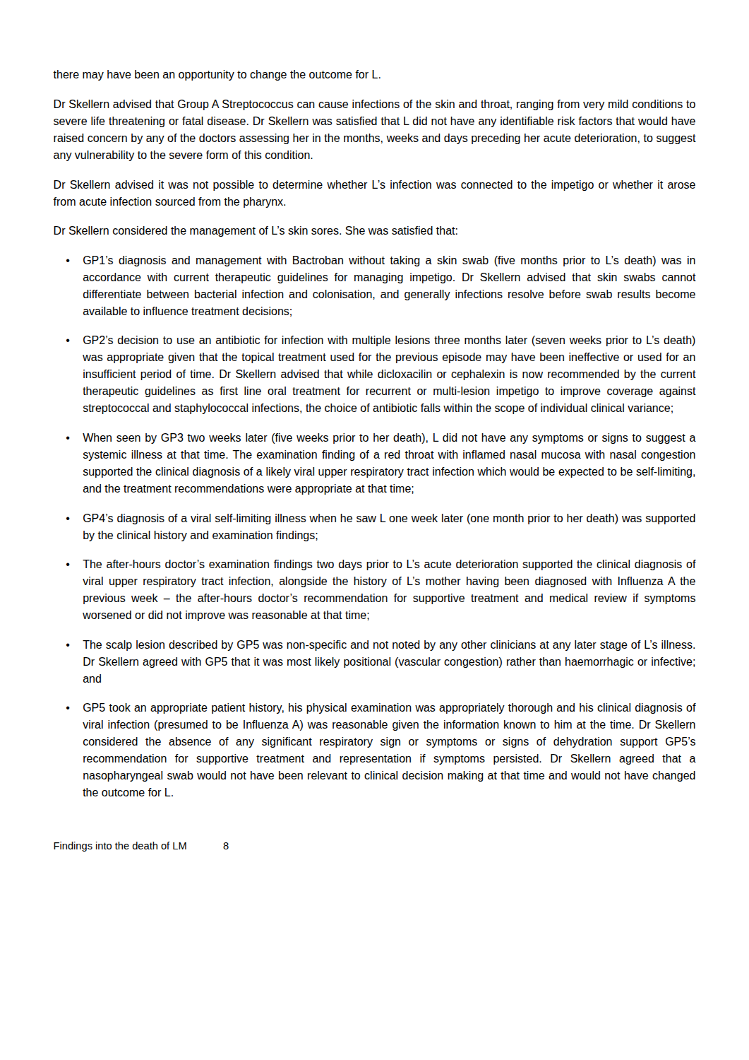there may have been an opportunity to change the outcome for L.
Dr Skellern advised that Group A Streptococcus can cause infections of the skin and throat, ranging from very mild conditions to severe life threatening or fatal disease. Dr Skellern was satisfied that L did not have any identifiable risk factors that would have raised concern by any of the doctors assessing her in the months, weeks and days preceding her acute deterioration, to suggest any vulnerability to the severe form of this condition.
Dr Skellern advised it was not possible to determine whether L’s infection was connected to the impetigo or whether it arose from acute infection sourced from the pharynx.
Dr Skellern considered the management of L’s skin sores. She was satisfied that:
GP1’s diagnosis and management with Bactroban without taking a skin swab (five months prior to L’s death) was in accordance with current therapeutic guidelines for managing impetigo. Dr Skellern advised that skin swabs cannot differentiate between bacterial infection and colonisation, and generally infections resolve before swab results become available to influence treatment decisions;
GP2’s decision to use an antibiotic for infection with multiple lesions three months later (seven weeks prior to L’s death) was appropriate given that the topical treatment used for the previous episode may have been ineffective or used for an insufficient period of time. Dr Skellern advised that while dicloxacilin or cephalexin is now recommended by the current therapeutic guidelines as first line oral treatment for recurrent or multi-lesion impetigo to improve coverage against streptococcal and staphylococcal infections, the choice of antibiotic falls within the scope of individual clinical variance;
When seen by GP3 two weeks later (five weeks prior to her death), L did not have any symptoms or signs to suggest a systemic illness at that time. The examination finding of a red throat with inflamed nasal mucosa with nasal congestion supported the clinical diagnosis of a likely viral upper respiratory tract infection which would be expected to be self-limiting, and the treatment recommendations were appropriate at that time;
GP4’s diagnosis of a viral self-limiting illness when he saw L one week later (one month prior to her death) was supported by the clinical history and examination findings;
The after-hours doctor’s examination findings two days prior to L’s acute deterioration supported the clinical diagnosis of viral upper respiratory tract infection, alongside the history of L’s mother having been diagnosed with Influenza A the previous week – the after-hours doctor’s recommendation for supportive treatment and medical review if symptoms worsened or did not improve was reasonable at that time;
The scalp lesion described by GP5 was non-specific and not noted by any other clinicians at any later stage of L’s illness. Dr Skellern agreed with GP5 that it was most likely positional (vascular congestion) rather than haemorrhagic or infective; and
GP5 took an appropriate patient history, his physical examination was appropriately thorough and his clinical diagnosis of viral infection (presumed to be Influenza A) was reasonable given the information known to him at the time. Dr Skellern considered the absence of any significant respiratory sign or symptoms or signs of dehydration support GP5’s recommendation for supportive treatment and representation if symptoms persisted. Dr Skellern agreed that a nasopharyngeal swab would not have been relevant to clinical decision making at that time and would not have changed the outcome for L.
Findings into the death of LM8